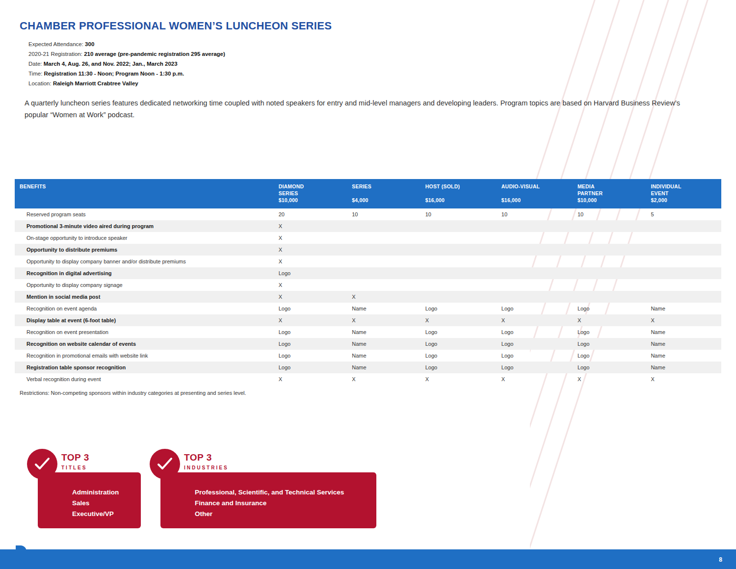Chamber Professional Women’s Luncheon Series
Expected Attendance: 300
2020-21 Registration: 210 average (pre-pandemic registration 295 average)
Date: March 4, Aug. 26, and Nov. 2022; Jan., March 2023
Time: Registration 11:30 - Noon; Program Noon - 1:30 p.m.
Location: Raleigh Marriott Crabtree Valley
A quarterly luncheon series features dedicated networking time coupled with noted speakers for entry and mid-level managers and developing leaders. Program topics are based on Harvard Business Review’s popular “Women at Work” podcast.
| Benefits | Diamond Series $10,000 | Series $4,000 | Host (Sold) $16,000 | Audio-Visual $16,000 | Media Partner $10,000 | Individual Event $2,000 |
| --- | --- | --- | --- | --- | --- | --- |
| Reserved program seats | 20 | 10 | 10 | 10 | 10 | 5 |
| Promotional 3-minute video aired during program | X | | | | | |
| On-stage opportunity to introduce speaker | X | | | | | |
| Opportunity to distribute premiums | X | | | | | |
| Opportunity to display company banner and/or distribute premiums | X | | | | | |
| Recognition in digital advertising | Logo | | | | | |
| Opportunity to display company signage | X | | | | | |
| Mention in social media post | X | X | | | | |
| Recognition on event agenda | Logo | Name | Logo | Logo | Logo | Name |
| Display table at event (6-foot table) | X | X | X | X | X | X |
| Recognition on event presentation | Logo | Name | Logo | Logo | Logo | Name |
| Recognition on website calendar of events | Logo | Name | Logo | Logo | Logo | Name |
| Recognition in promotional emails with website link | Logo | Name | Logo | Logo | Logo | Name |
| Registration table sponsor recognition | Logo | Name | Logo | Logo | Logo | Name |
| Verbal recognition during event | X | X | X | X | X | X |
Restrictions: Non-competing sponsors within industry categories at presenting and series level.
Administration
Sales
Executive/VP
TOP 3TITLES
Professional, Scientific, and Technical Services
Finance and Insurance
Other
TOP 3INDUSTRIES
8